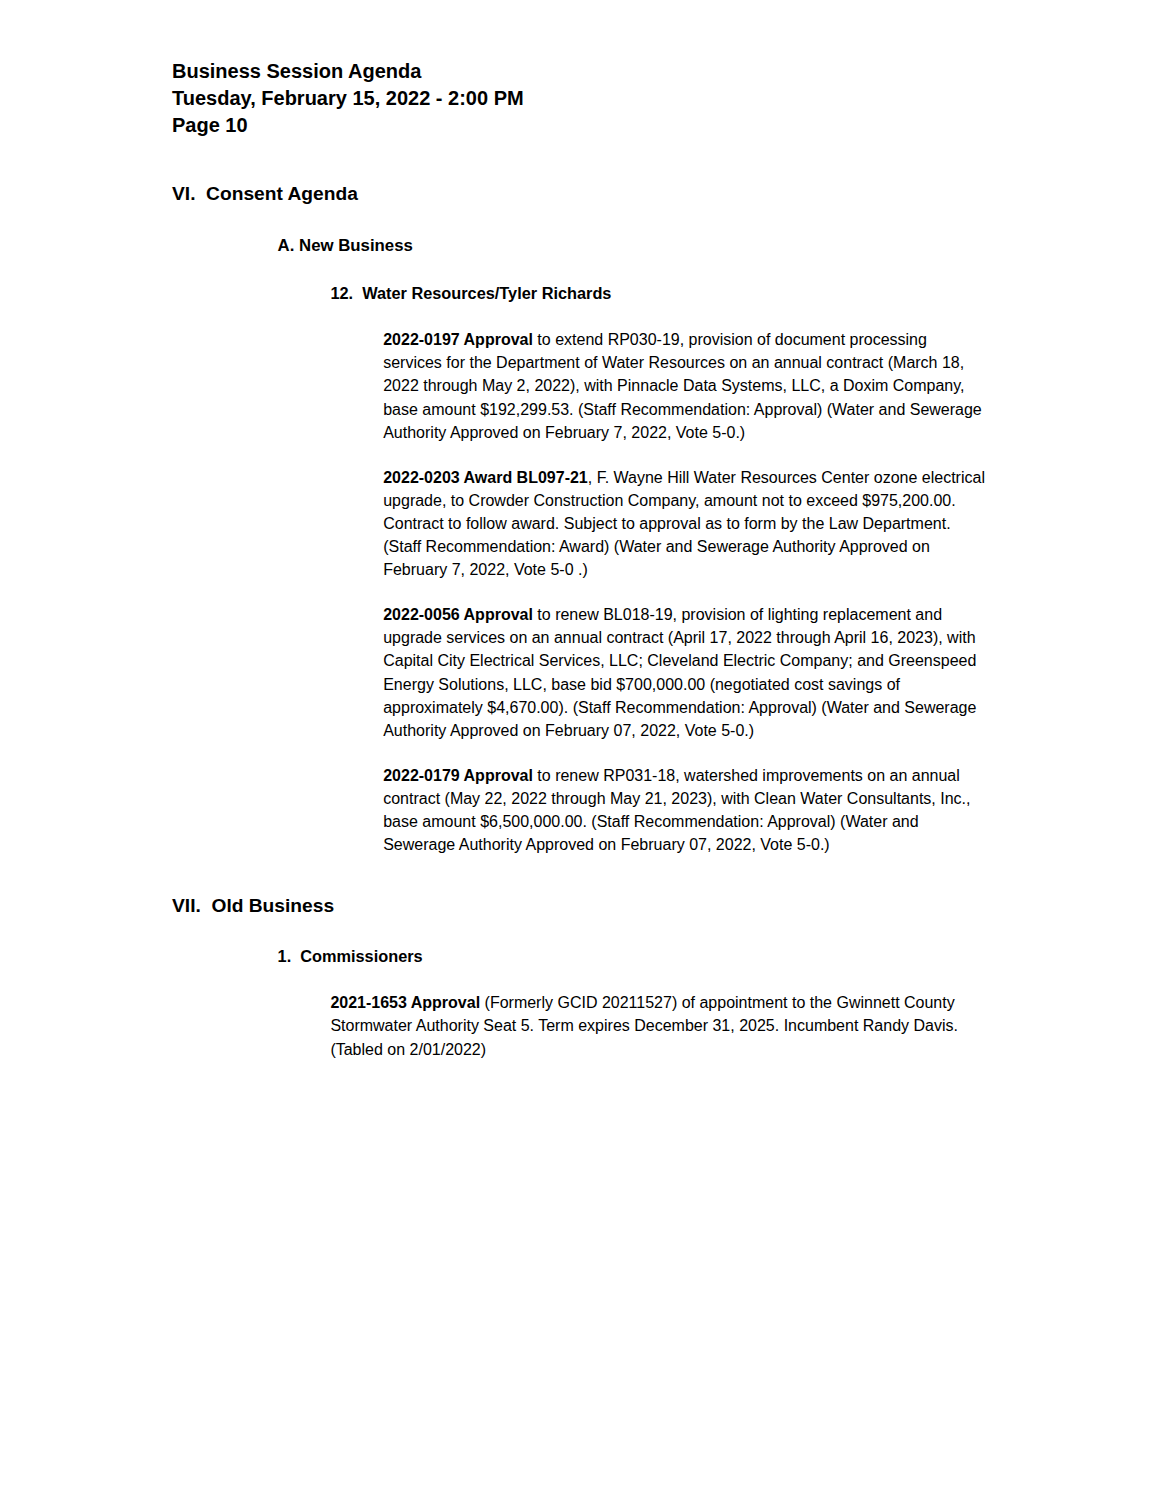Business Session Agenda
Tuesday, February 15, 2022 - 2:00 PM
Page 10
VI. Consent Agenda
A. New Business
12. Water Resources/Tyler Richards
2022-0197 Approval to extend RP030-19, provision of document processing services for the Department of Water Resources on an annual contract (March 18, 2022 through May 2, 2022), with Pinnacle Data Systems, LLC, a Doxim Company, base amount $192,299.53. (Staff Recommendation: Approval) (Water and Sewerage Authority Approved on February 7, 2022, Vote 5-0.)
2022-0203 Award BL097-21, F. Wayne Hill Water Resources Center ozone electrical upgrade, to Crowder Construction Company, amount not to exceed $975,200.00. Contract to follow award. Subject to approval as to form by the Law Department. (Staff Recommendation: Award) (Water and Sewerage Authority Approved on February 7, 2022, Vote 5-0 .)
2022-0056 Approval to renew BL018-19, provision of lighting replacement and upgrade services on an annual contract (April 17, 2022 through April 16, 2023), with Capital City Electrical Services, LLC; Cleveland Electric Company; and Greenspeed Energy Solutions, LLC, base bid $700,000.00 (negotiated cost savings of approximately $4,670.00). (Staff Recommendation: Approval) (Water and Sewerage Authority Approved on February 07, 2022, Vote 5-0.)
2022-0179 Approval to renew RP031-18, watershed improvements on an annual contract (May 22, 2022 through May 21, 2023), with Clean Water Consultants, Inc., base amount $6,500,000.00. (Staff Recommendation: Approval) (Water and Sewerage Authority Approved on February 07, 2022, Vote 5-0.)
VII. Old Business
1. Commissioners
2021-1653 Approval (Formerly GCID 20211527) of appointment to the Gwinnett County Stormwater Authority Seat 5. Term expires December 31, 2025. Incumbent Randy Davis. (Tabled on 2/01/2022)